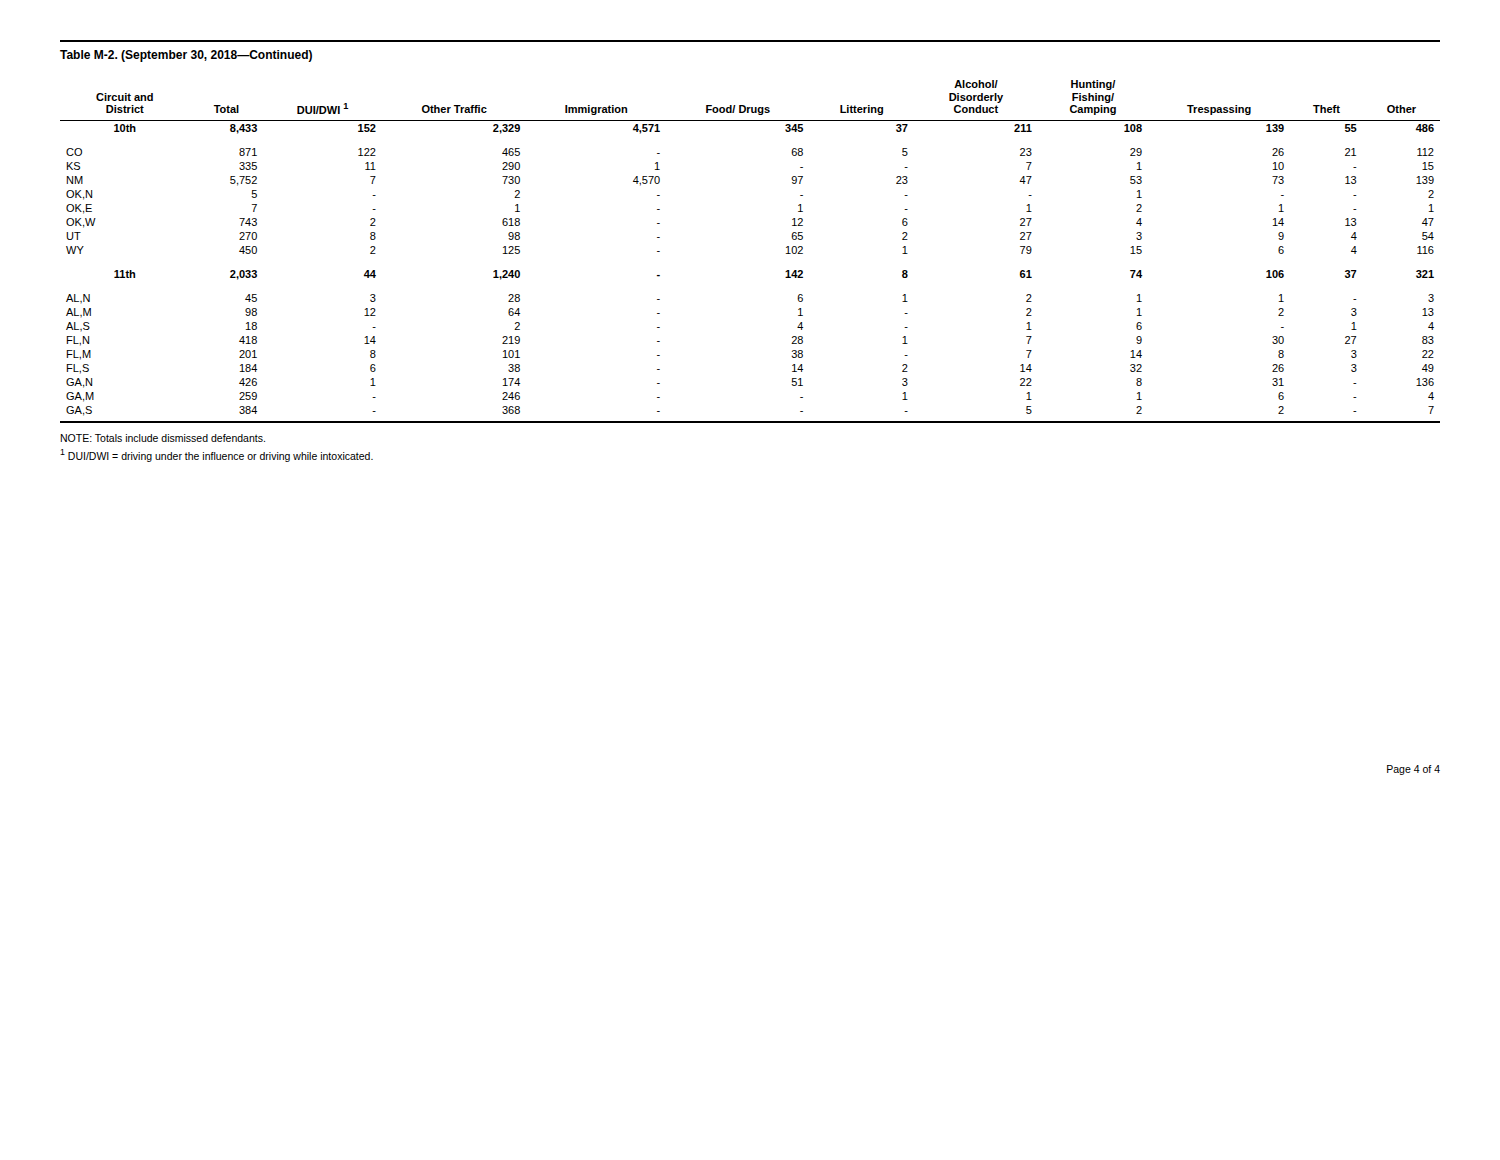Table M-2. (September 30, 2018—Continued)
| Circuit and District | Total | DUI/DWI 1 | Other Traffic | Immigration | Food/ Drugs | Littering | Alcohol/ Disorderly Conduct | Hunting/ Fishing/ Camping | Trespassing | Theft | Other |
| --- | --- | --- | --- | --- | --- | --- | --- | --- | --- | --- | --- |
| 10th | 8,433 | 152 | 2,329 | 4,571 | 345 | 37 | 211 | 108 | 139 | 55 | 486 |
| CO | 871 | 122 | 465 | - | 68 | 5 | 23 | 29 | 26 | 21 | 112 |
| KS | 335 | 11 | 290 | 1 | - | - | 7 | 1 | 10 | - | 15 |
| NM | 5,752 | 7 | 730 | 4,570 | 97 | 23 | 47 | 53 | 73 | 13 | 139 |
| OK,N | 5 | - | 2 | - | - | - | - | 1 | - | - | 2 |
| OK,E | 7 | - | 1 | - | 1 | - | 1 | 2 | 1 | - | 1 |
| OK,W | 743 | 2 | 618 | - | 12 | 6 | 27 | 4 | 14 | 13 | 47 |
| UT | 270 | 8 | 98 | - | 65 | 2 | 27 | 3 | 9 | 4 | 54 |
| WY | 450 | 2 | 125 | - | 102 | 1 | 79 | 15 | 6 | 4 | 116 |
| 11th | 2,033 | 44 | 1,240 | - | 142 | 8 | 61 | 74 | 106 | 37 | 321 |
| AL,N | 45 | 3 | 28 | - | 6 | 1 | 2 | 1 | 1 | - | 3 |
| AL,M | 98 | 12 | 64 | - | 1 | - | 2 | 1 | 2 | 3 | 13 |
| AL,S | 18 | - | 2 | - | 4 | - | 1 | 6 | - | 1 | 4 |
| FL,N | 418 | 14 | 219 | - | 28 | 1 | 7 | 9 | 30 | 27 | 83 |
| FL,M | 201 | 8 | 101 | - | 38 | - | 7 | 14 | 8 | 3 | 22 |
| FL,S | 184 | 6 | 38 | - | 14 | 2 | 14 | 32 | 26 | 3 | 49 |
| GA,N | 426 | 1 | 174 | - | 51 | 3 | 22 | 8 | 31 | - | 136 |
| GA,M | 259 | - | 246 | - | - | 1 | 1 | 1 | 6 | - | 4 |
| GA,S | 384 | - | 368 | - | - | - | 5 | 2 | 2 | - | 7 |
NOTE: Totals include dismissed defendants.
1 DUI/DWI = driving under the influence or driving while intoxicated.
Page 4 of 4